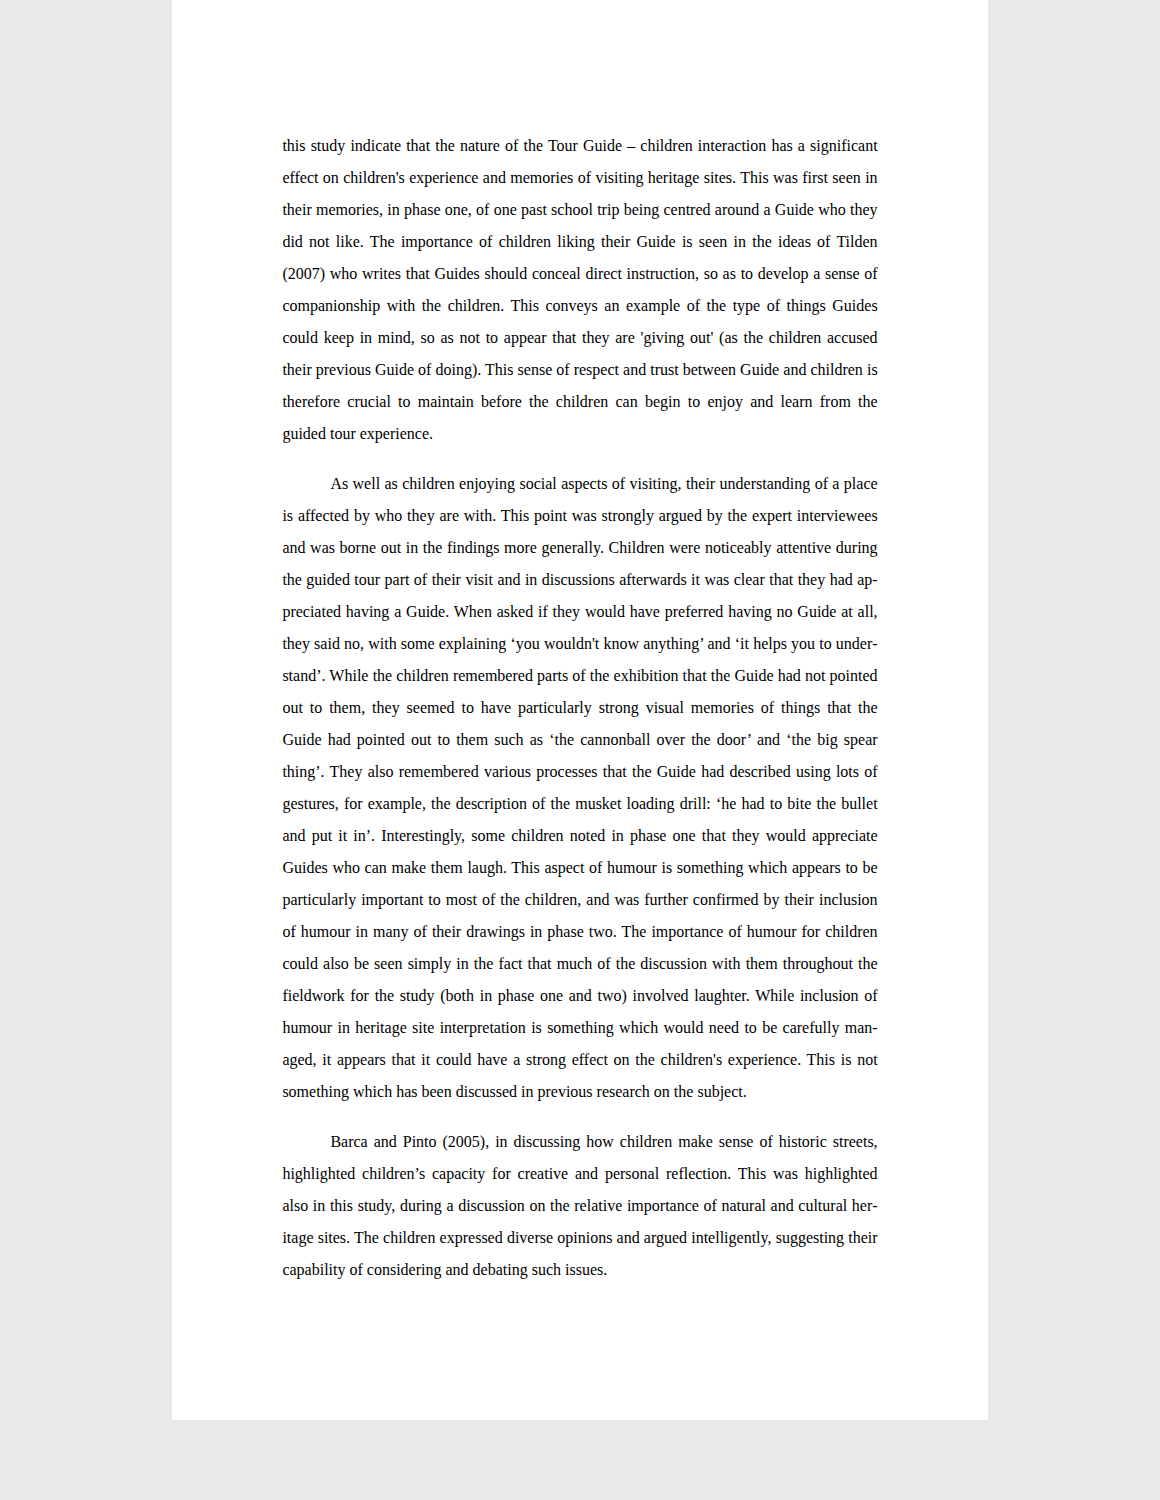this study indicate that the nature of the Tour Guide – children interaction has a significant effect on children's experience and memories of visiting heritage sites. This was first seen in their memories, in phase one, of one past school trip being centred around a Guide who they did not like. The importance of children liking their Guide is seen in the ideas of Tilden (2007) who writes that Guides should conceal direct instruction, so as to develop a sense of companionship with the children. This conveys an example of the type of things Guides could keep in mind, so as not to appear that they are 'giving out' (as the children accused their previous Guide of doing). This sense of respect and trust between Guide and children is therefore crucial to maintain before the children can begin to enjoy and learn from the guided tour experience.
As well as children enjoying social aspects of visiting, their understanding of a place is affected by who they are with. This point was strongly argued by the expert interviewees and was borne out in the findings more generally. Children were noticeably attentive during the guided tour part of their visit and in discussions afterwards it was clear that they had appreciated having a Guide. When asked if they would have preferred having no Guide at all, they said no, with some explaining ‘you wouldn't know anything’ and ‘it helps you to understand’. While the children remembered parts of the exhibition that the Guide had not pointed out to them, they seemed to have particularly strong visual memories of things that the Guide had pointed out to them such as ‘the cannonball over the door’ and ‘the big spear thing’. They also remembered various processes that the Guide had described using lots of gestures, for example, the description of the musket loading drill: ‘he had to bite the bullet and put it in’. Interestingly, some children noted in phase one that they would appreciate Guides who can make them laugh. This aspect of humour is something which appears to be particularly important to most of the children, and was further confirmed by their inclusion of humour in many of their drawings in phase two. The importance of humour for children could also be seen simply in the fact that much of the discussion with them throughout the fieldwork for the study (both in phase one and two) involved laughter. While inclusion of humour in heritage site interpretation is something which would need to be carefully managed, it appears that it could have a strong effect on the children's experience. This is not something which has been discussed in previous research on the subject.
Barca and Pinto (2005), in discussing how children make sense of historic streets, highlighted children’s capacity for creative and personal reflection. This was highlighted also in this study, during a discussion on the relative importance of natural and cultural heritage sites. The children expressed diverse opinions and argued intelligently, suggesting their capability of considering and debating such issues.